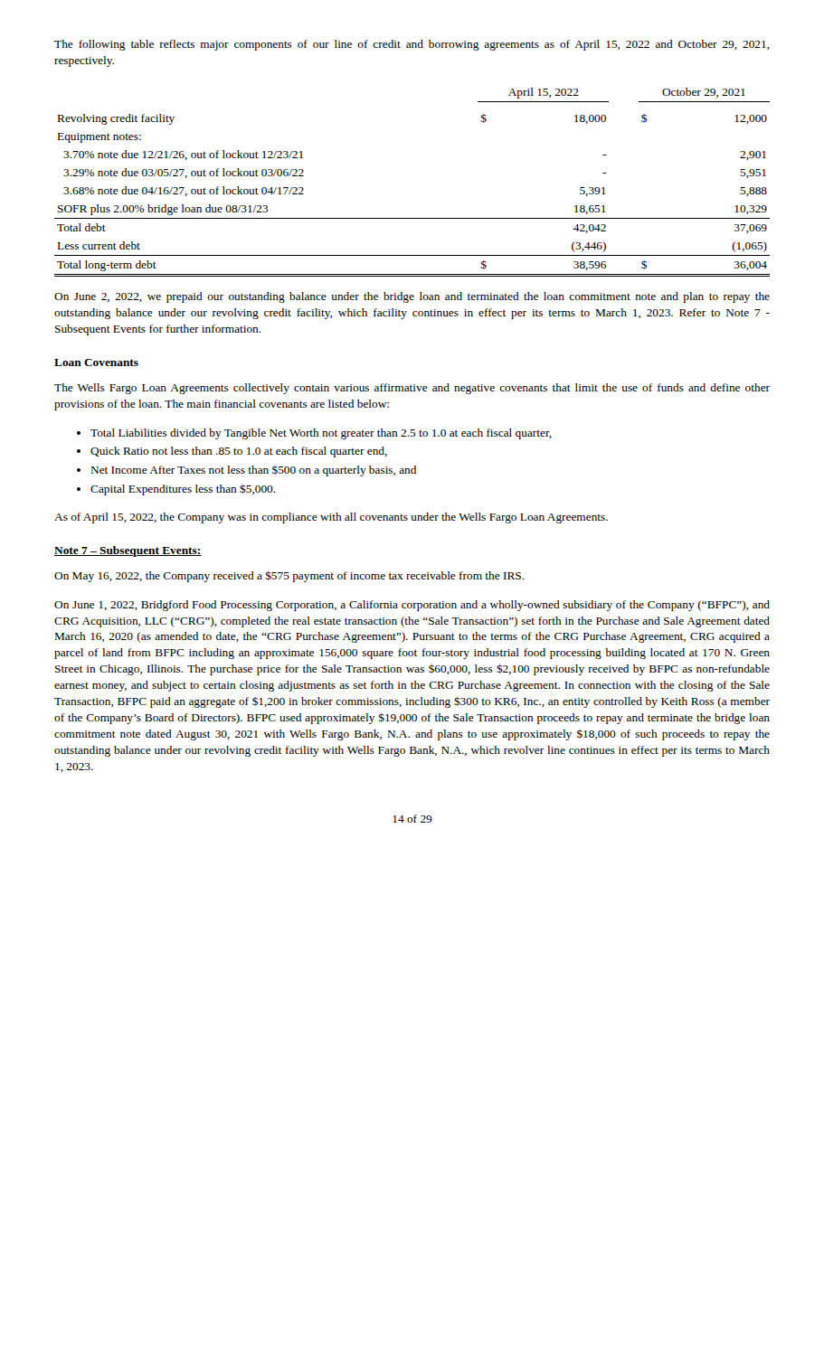The following table reflects major components of our line of credit and borrowing agreements as of April 15, 2022 and October 29, 2021, respectively.
| | April 15, 2022 | | October 29, 2021 |
| --- | --- | --- | --- |
| Revolving credit facility | $ | 18,000 | | $ | 12,000 |
| Equipment notes: | | | | | |
| 3.70% note due 12/21/26, out of lockout 12/23/21 | | - | | | 2,901 |
| 3.29% note due 03/05/27, out of lockout 03/06/22 | | - | | | 5,951 |
| 3.68% note due 04/16/27, out of lockout 04/17/22 | | 5,391 | | | 5,888 |
| SOFR plus 2.00% bridge loan due 08/31/23 | | 18,651 | | | 10,329 |
| Total debt | | 42,042 | | | 37,069 |
| Less current debt | | (3,446) | | | (1,065) |
| Total long-term debt | $ | 38,596 | | $ | 36,004 |
On June 2, 2022, we prepaid our outstanding balance under the bridge loan and terminated the loan commitment note and plan to repay the outstanding balance under our revolving credit facility, which facility continues in effect per its terms to March 1, 2023. Refer to Note 7 - Subsequent Events for further information.
Loan Covenants
The Wells Fargo Loan Agreements collectively contain various affirmative and negative covenants that limit the use of funds and define other provisions of the loan. The main financial covenants are listed below:
Total Liabilities divided by Tangible Net Worth not greater than 2.5 to 1.0 at each fiscal quarter,
Quick Ratio not less than .85 to 1.0 at each fiscal quarter end,
Net Income After Taxes not less than $500 on a quarterly basis, and
Capital Expenditures less than $5,000.
As of April 15, 2022, the Company was in compliance with all covenants under the Wells Fargo Loan Agreements.
Note 7 – Subsequent Events:
On May 16, 2022, the Company received a $575 payment of income tax receivable from the IRS.
On June 1, 2022, Bridgford Food Processing Corporation, a California corporation and a wholly-owned subsidiary of the Company (“BFPC”), and CRG Acquisition, LLC (“CRG”), completed the real estate transaction (the “Sale Transaction”) set forth in the Purchase and Sale Agreement dated March 16, 2020 (as amended to date, the “CRG Purchase Agreement”). Pursuant to the terms of the CRG Purchase Agreement, CRG acquired a parcel of land from BFPC including an approximate 156,000 square foot four-story industrial food processing building located at 170 N. Green Street in Chicago, Illinois. The purchase price for the Sale Transaction was $60,000, less $2,100 previously received by BFPC as non-refundable earnest money, and subject to certain closing adjustments as set forth in the CRG Purchase Agreement. In connection with the closing of the Sale Transaction, BFPC paid an aggregate of $1,200 in broker commissions, including $300 to KR6, Inc., an entity controlled by Keith Ross (a member of the Company’s Board of Directors). BFPC used approximately $19,000 of the Sale Transaction proceeds to repay and terminate the bridge loan commitment note dated August 30, 2021 with Wells Fargo Bank, N.A. and plans to use approximately $18,000 of such proceeds to repay the outstanding balance under our revolving credit facility with Wells Fargo Bank, N.A., which revolver line continues in effect per its terms to March 1, 2023.
14 of 29